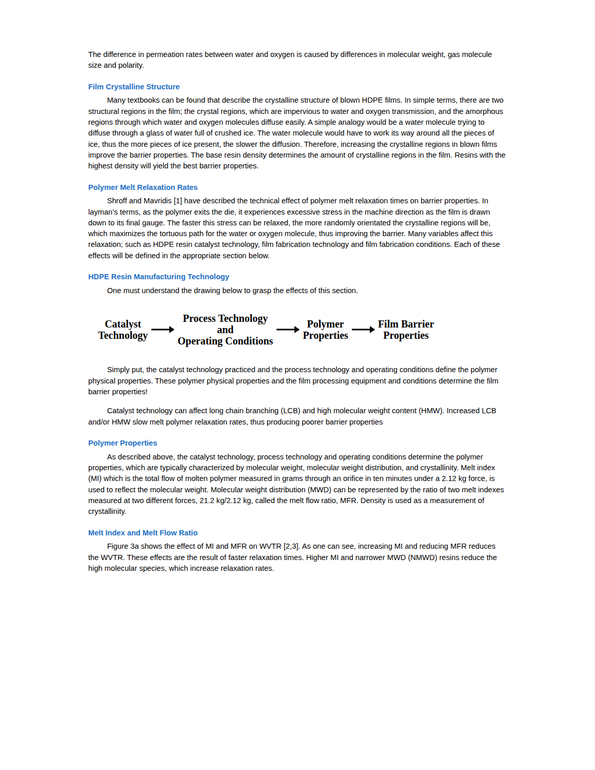The difference in permeation rates between water and oxygen is caused by differences in molecular weight, gas molecule size and polarity.
Film Crystalline Structure
Many textbooks can be found that describe the crystalline structure of blown HDPE films. In simple terms, there are two structural regions in the film; the crystal regions, which are impervious to water and oxygen transmission, and the amorphous regions through which water and oxygen molecules diffuse easily. A simple analogy would be a water molecule trying to diffuse through a glass of water full of crushed ice. The water molecule would have to work its way around all the pieces of ice, thus the more pieces of ice present, the slower the diffusion. Therefore, increasing the crystalline regions in blown films improve the barrier properties. The base resin density determines the amount of crystalline regions in the film. Resins with the highest density will yield the best barrier properties.
Polymer Melt Relaxation Rates
Shroff and Mavridis [1] have described the technical effect of polymer melt relaxation times on barrier properties. In layman’s terms, as the polymer exits the die, it experiences excessive stress in the machine direction as the film is drawn down to its final gauge. The faster this stress can be relaxed, the more randomly orientated the crystalline regions will be, which maximizes the tortuous path for the water or oxygen molecule, thus improving the barrier. Many variables affect this relaxation; such as HDPE resin catalyst technology, film fabrication technology and film fabrication conditions. Each of these effects will be defined in the appropriate section below.
HDPE Resin Manufacturing Technology
One must understand the drawing below to grasp the effects of this section.
Catalyst
Technology Process Technology
and
Operating Conditions Polymer
Properties Film Barrier
Properties
Simply put, the catalyst technology practiced and the process technology and operating conditions define the polymer physical properties. These polymer physical properties and the film processing equipment and conditions determine the film barrier properties!
Catalyst technology can affect long chain branching (LCB) and high molecular weight content (HMW). Increased LCB and/or HMW slow melt polymer relaxation rates, thus producing poorer barrier properties
Polymer Properties
As described above, the catalyst technology, process technology and operating conditions determine the polymer properties, which are typically characterized by molecular weight, molecular weight distribution, and crystallinity. Melt index (MI) which is the total flow of molten polymer measured in grams through an orifice in ten minutes under a 2.12 kg force, is used to reflect the molecular weight. Molecular weight distribution (MWD) can be represented by the ratio of two melt indexes measured at two different forces, 21.2 kg/2.12 kg, called the melt flow ratio, MFR. Density is used as a measurement of crystallinity.
Melt Index and Melt Flow Ratio
Figure 3a shows the effect of MI and MFR on WVTR [2,3]. As one can see, increasing MI and reducing MFR reduces the WVTR. These effects are the result of faster relaxation times. Higher MI and narrower MWD (NMWD) resins reduce the high molecular species, which increase relaxation rates.